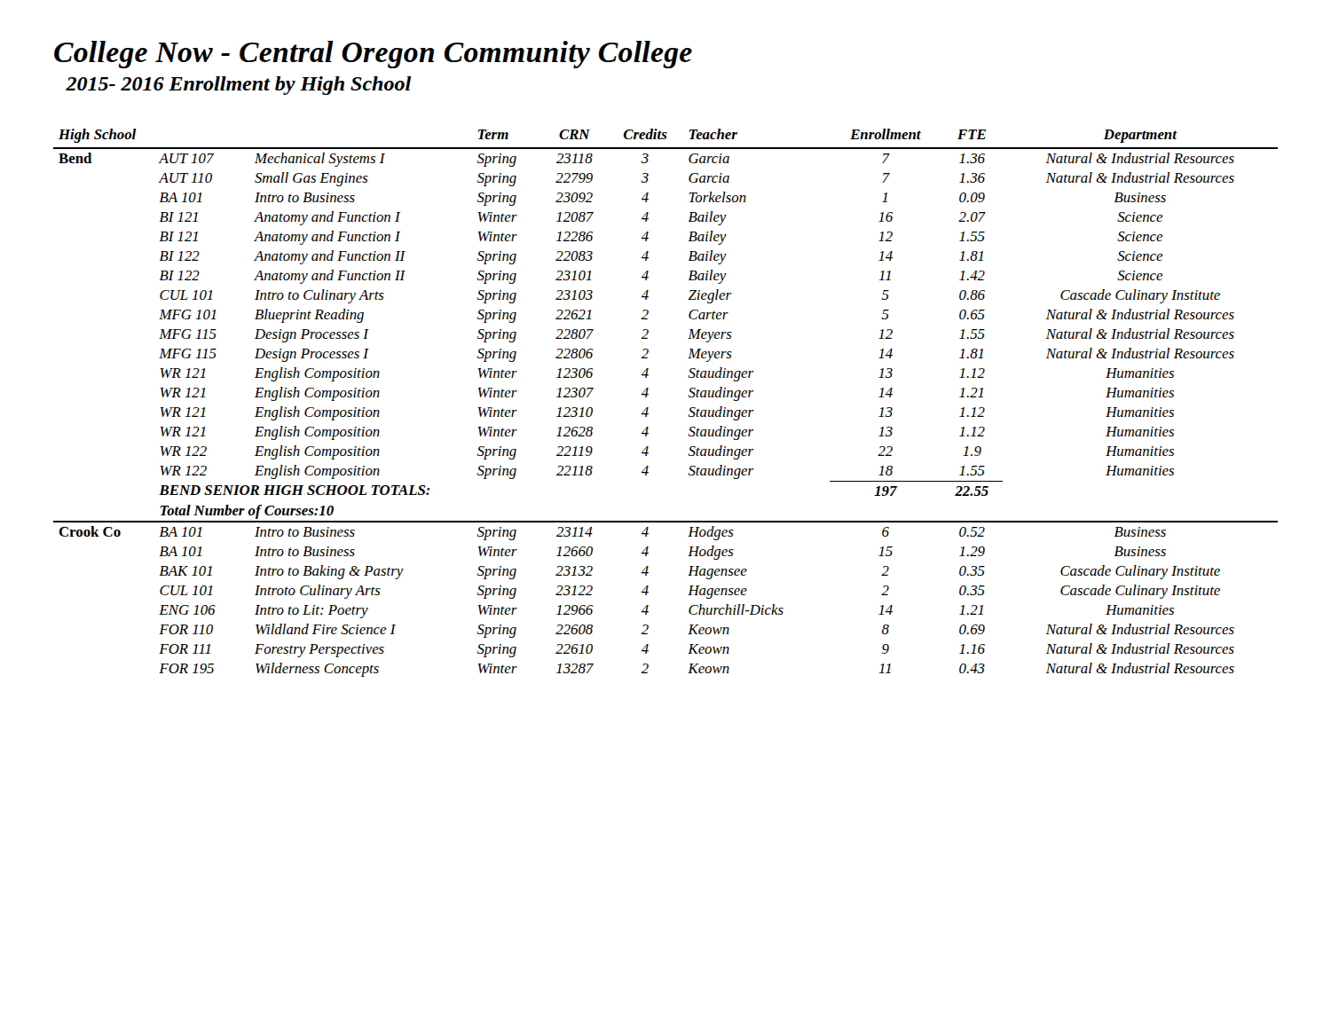College Now - Central Oregon Community College
2015- 2016 Enrollment by High School
| High School | | Term | CRN | Credits | Teacher | Enrollment | FTE | Department |
| --- | --- | --- | --- | --- | --- | --- | --- | --- |
| Bend | AUT 107 | Mechanical Systems I | Spring | 23118 | 3 | Garcia | 7 | 1.36 | Natural & Industrial Resources |
| | AUT 110 | Small Gas Engines | Spring | 22799 | 3 | Garcia | 7 | 1.36 | Natural & Industrial Resources |
| | BA 101 | Intro to Business | Spring | 23092 | 4 | Torkelson | 1 | 0.09 | Business |
| | BI 121 | Anatomy and Function I | Winter | 12087 | 4 | Bailey | 16 | 2.07 | Science |
| | BI 121 | Anatomy and Function I | Winter | 12286 | 4 | Bailey | 12 | 1.55 | Science |
| | BI 122 | Anatomy and Function II | Spring | 22083 | 4 | Bailey | 14 | 1.81 | Science |
| | BI 122 | Anatomy and Function II | Spring | 23101 | 4 | Bailey | 11 | 1.42 | Science |
| | CUL 101 | Intro to Culinary Arts | Spring | 23103 | 4 | Ziegler | 5 | 0.86 | Cascade Culinary Institute |
| | MFG 101 | Blueprint Reading | Spring | 22621 | 2 | Carter | 5 | 0.65 | Natural & Industrial Resources |
| | MFG 115 | Design Processes I | Spring | 22807 | 2 | Meyers | 12 | 1.55 | Natural & Industrial Resources |
| | MFG 115 | Design Processes I | Spring | 22806 | 2 | Meyers | 14 | 1.81 | Natural & Industrial Resources |
| | WR 121 | English Composition | Winter | 12306 | 4 | Staudinger | 13 | 1.12 | Humanities |
| | WR 121 | English Composition | Winter | 12307 | 4 | Staudinger | 14 | 1.21 | Humanities |
| | WR 121 | English Composition | Winter | 12310 | 4 | Staudinger | 13 | 1.12 | Humanities |
| | WR 121 | English Composition | Winter | 12628 | 4 | Staudinger | 13 | 1.12 | Humanities |
| | WR 122 | English Composition | Spring | 22119 | 4 | Staudinger | 22 | 1.9 | Humanities |
| | WR 122 | English Composition | Spring | 22118 | 4 | Staudinger | 18 | 1.55 | Humanities |
| | BEND SENIOR HIGH SCHOOL TOTALS: | | 197 | 22.55 | |
| | Total Number of Courses:10 | | | | |
| Crook Co | BA 101 | Intro to Business | Spring | 23114 | 4 | Hodges | 6 | 0.52 | Business |
| | BA 101 | Intro to Business | Winter | 12660 | 4 | Hodges | 15 | 1.29 | Business |
| | BAK 101 | Intro to Baking & Pastry | Spring | 23132 | 4 | Hagensee | 2 | 0.35 | Cascade Culinary Institute |
| | CUL 101 | Introto Culinary Arts | Spring | 23122 | 4 | Hagensee | 2 | 0.35 | Cascade Culinary Institute |
| | ENG 106 | Intro to Lit: Poetry | Winter | 12966 | 4 | Churchill-Dicks | 14 | 1.21 | Humanities |
| | FOR 110 | Wildland Fire Science I | Spring | 22608 | 2 | Keown | 8 | 0.69 | Natural & Industrial Resources |
| | FOR 111 | Forestry Perspectives | Spring | 22610 | 4 | Keown | 9 | 1.16 | Natural & Industrial Resources |
| | FOR 195 | Wilderness Concepts | Winter | 13287 | 2 | Keown | 11 | 0.43 | Natural & Industrial Resources |